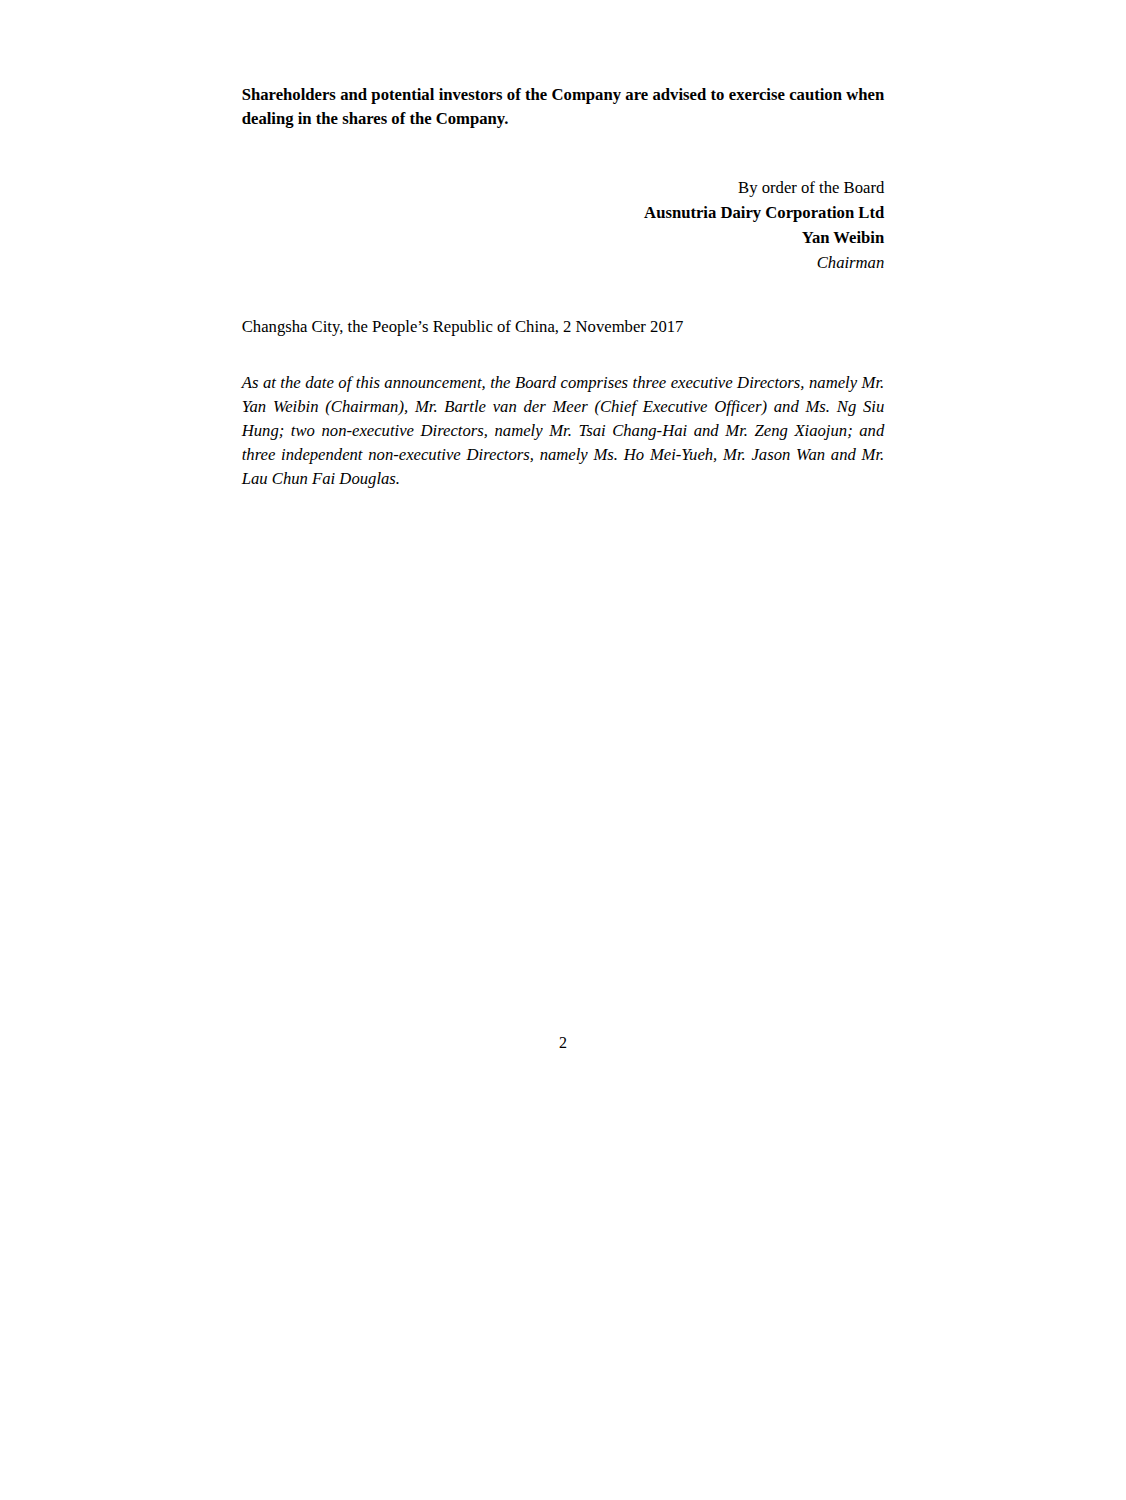Shareholders and potential investors of the Company are advised to exercise caution when dealing in the shares of the Company.
By order of the Board Ausnutria Dairy Corporation Ltd Yan Weibin Chairman
Changsha City, the People’s Republic of China, 2 November 2017
As at the date of this announcement, the Board comprises three executive Directors, namely Mr. Yan Weibin (Chairman), Mr. Bartle van der Meer (Chief Executive Officer) and Ms. Ng Siu Hung; two non-executive Directors, namely Mr. Tsai Chang-Hai and Mr. Zeng Xiaojun; and three independent non-executive Directors, namely Ms. Ho Mei-Yueh, Mr. Jason Wan and Mr. Lau Chun Fai Douglas.
2